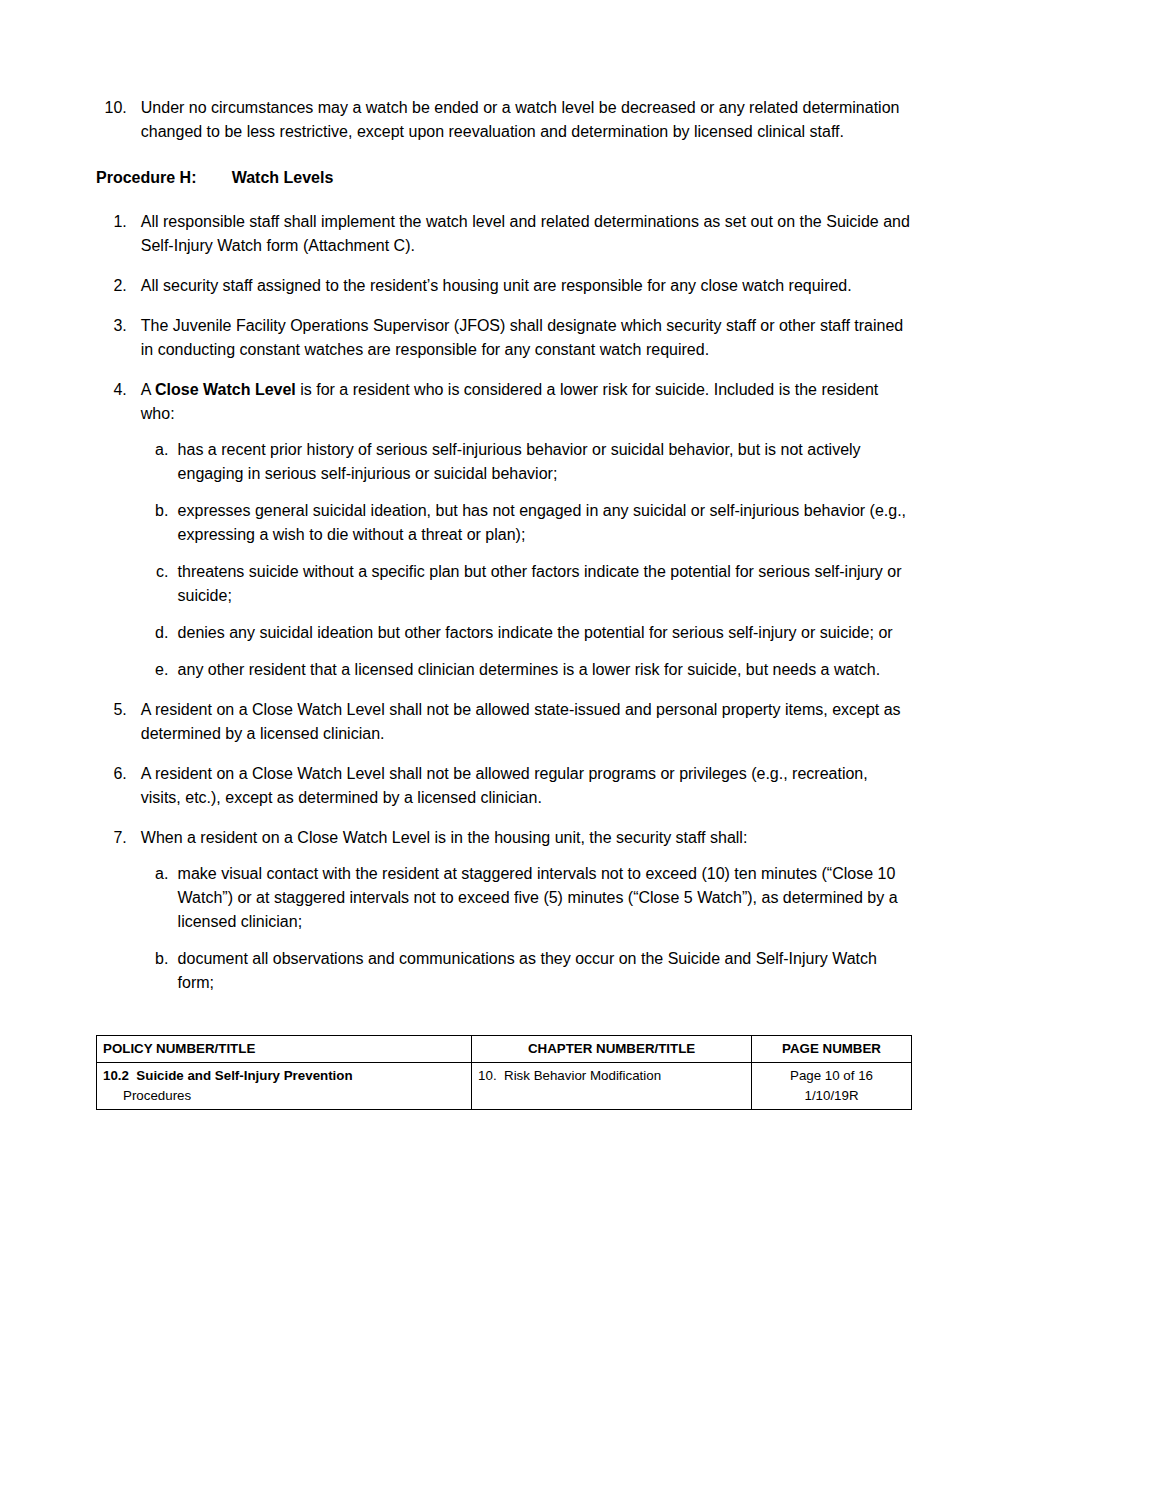Under no circumstances may a watch be ended or a watch level be decreased or any related determination changed to be less restrictive, except upon reevaluation and determination by licensed clinical staff.
Procedure H: Watch Levels
All responsible staff shall implement the watch level and related determinations as set out on the Suicide and Self-Injury Watch form (Attachment C).
All security staff assigned to the resident’s housing unit are responsible for any close watch required.
The Juvenile Facility Operations Supervisor (JFOS) shall designate which security staff or other staff trained in conducting constant watches are responsible for any constant watch required.
A Close Watch Level is for a resident who is considered a lower risk for suicide. Included is the resident who:
has a recent prior history of serious self-injurious behavior or suicidal behavior, but is not actively engaging in serious self-injurious or suicidal behavior;
expresses general suicidal ideation, but has not engaged in any suicidal or self-injurious behavior (e.g., expressing a wish to die without a threat or plan);
threatens suicide without a specific plan but other factors indicate the potential for serious self-injury or suicide;
denies any suicidal ideation but other factors indicate the potential for serious self-injury or suicide; or
any other resident that a licensed clinician determines is a lower risk for suicide, but needs a watch.
A resident on a Close Watch Level shall not be allowed state-issued and personal property items, except as determined by a licensed clinician.
A resident on a Close Watch Level shall not be allowed regular programs or privileges (e.g., recreation, visits, etc.), except as determined by a licensed clinician.
When a resident on a Close Watch Level is in the housing unit, the security staff shall:
make visual contact with the resident at staggered intervals not to exceed (10) ten minutes (“Close 10 Watch”) or at staggered intervals not to exceed five (5) minutes (“Close 5 Watch”), as determined by a licensed clinician;
document all observations and communications as they occur on the Suicide and Self-Injury Watch form;
| POLICY NUMBER/TITLE | CHAPTER NUMBER/TITLE | PAGE NUMBER |
| --- | --- | --- |
| 10.2 Suicide and Self-Injury Prevention Procedures | 10. Risk Behavior Modification | Page 10 of 16 1/10/19R |